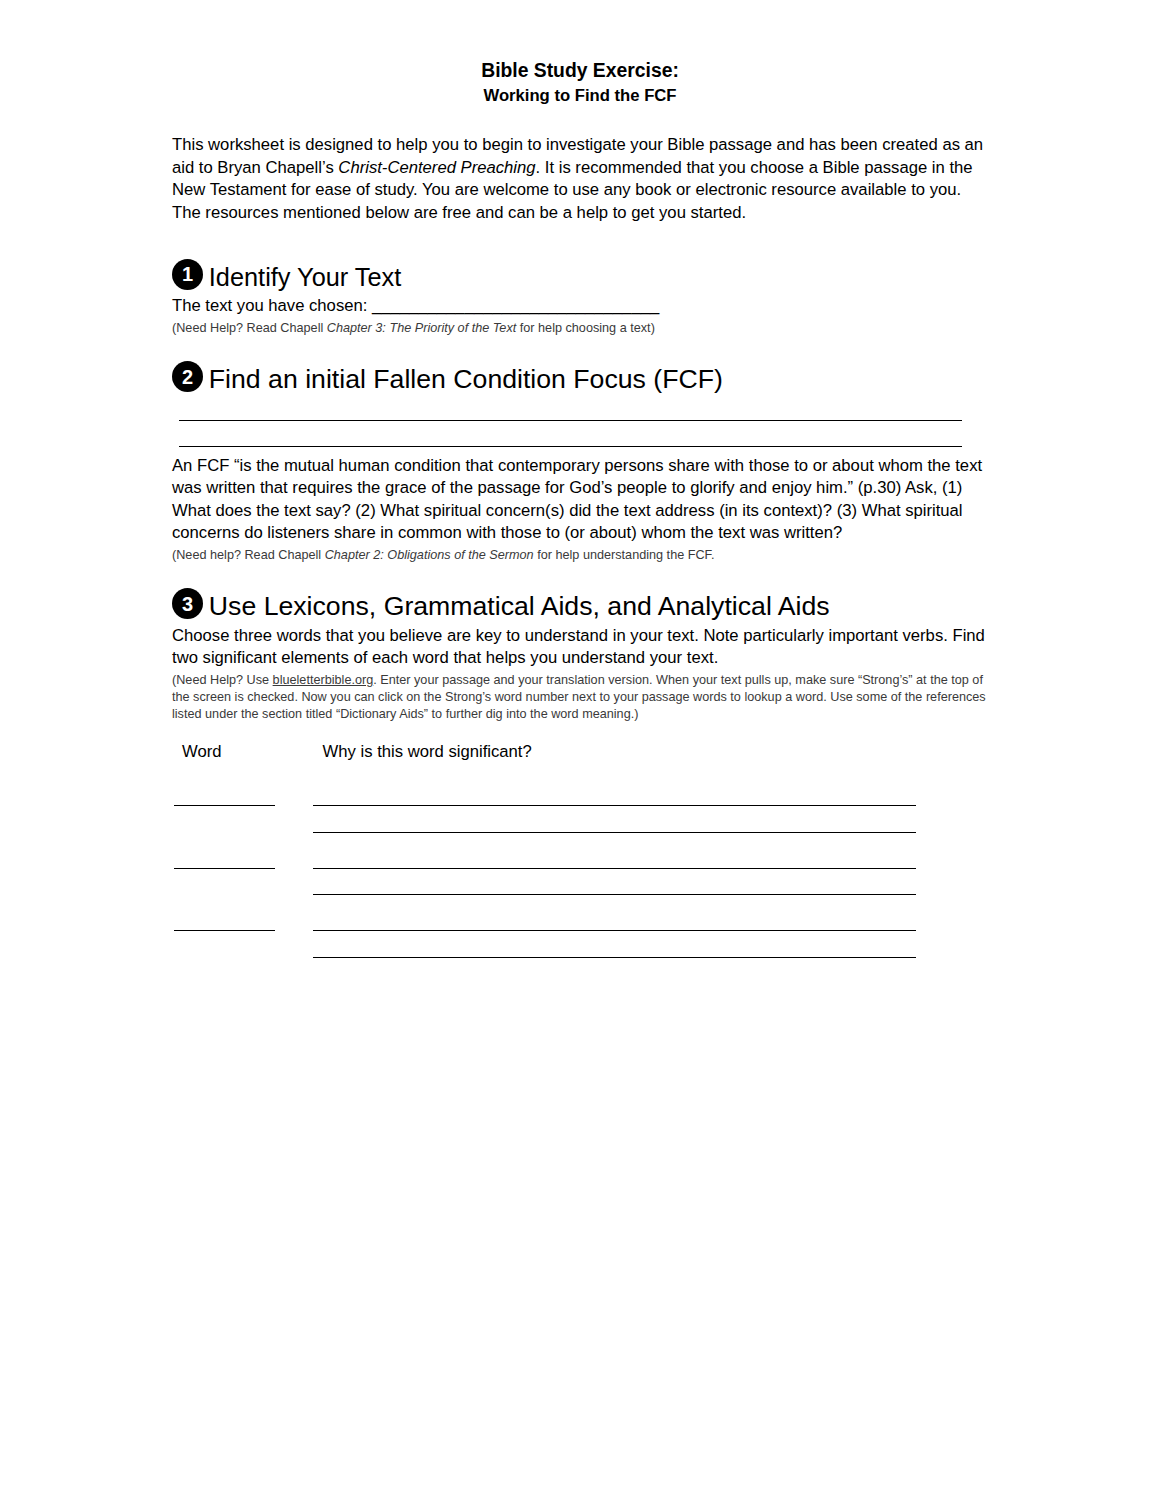Bible Study Exercise:
Working to Find the FCF
This worksheet is designed to help you to begin to investigate your Bible passage and has been created as an aid to Bryan Chapell’s Christ-Centered Preaching. It is recommended that you choose a Bible passage in the New Testament for ease of study. You are welcome to use any book or electronic resource available to you. The resources mentioned below are free and can be a help to get you started.
1
Identify Your Text
The text you have chosen: _______________________________
(Need Help? Read Chapell Chapter 3: The Priority of the Text for help choosing a text)
2
Find an initial Fallen Condition Focus (FCF)
An FCF “is the mutual human condition that contemporary persons share with those to or about whom the text was written that requires the grace of the passage for God’s people to glorify and enjoy him.” (p.30) Ask, (1) What does the text say? (2) What spiritual concern(s) did the text address (in its context)? (3) What spiritual concerns do listeners share in common with those to (or about) whom the text was written?
(Need help? Read Chapell Chapter 2: Obligations of the Sermon for help understanding the FCF.
3
Use Lexicons, Grammatical Aids, and Analytical Aids
Choose three words that you believe are key to understand in your text. Note particularly important verbs. Find two significant elements of each word that helps you understand your text.
(Need Help? Use blueletterbible.org. Enter your passage and your translation version. When your text pulls up, make sure “Strong’s” at the top of the screen is checked. Now you can click on the Strong’s word number next to your passage words to lookup a word. Use some of the references listed under the section titled “Dictionary Aids” to further dig into the word meaning.)
| Word | Why is this word significant? |
| --- | --- |